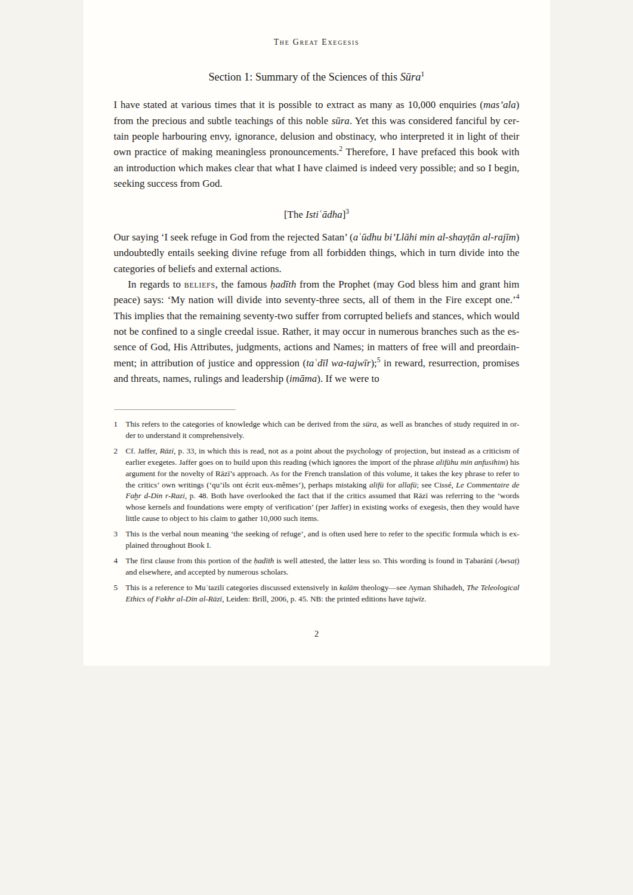The Great Exegesis
Section 1: Summary of the Sciences of this Sūra1
I have stated at various times that it is possible to extract as many as 10,000 enquiries (mas’ala) from the precious and subtle teachings of this noble sūra. Yet this was considered fanciful by certain people harbouring envy, ignorance, delusion and obstinacy, who interpreted it in light of their own practice of making meaningless pronouncements.2 Therefore, I have prefaced this book with an introduction which makes clear that what I have claimed is indeed very possible; and so I begin, seeking success from God.
[The Istiʿādha]3
Our saying ‘I seek refuge in God from the rejected Satan’ (aʿūdhu bi’Llāhi min al-shayṭān al-rajīm) undoubtedly entails seeking divine refuge from all forbidden things, which in turn divide into the categories of beliefs and external actions.
In regards to beliefs, the famous ḥadīth from the Prophet (may God bless him and grant him peace) says: ‘My nation will divide into seventy-three sects, all of them in the Fire except one.’4 This implies that the remaining seventy-two suffer from corrupted beliefs and stances, which would not be confined to a single creedal issue. Rather, it may occur in numerous branches such as the essence of God, His Attributes, judgments, actions and Names; in matters of free will and preordainment; in attribution of justice and oppression (taʿdīl wa-tajwīr);5 in reward, resurrection, promises and threats, names, rulings and leadership (imāma). If we were to
1 This refers to the categories of knowledge which can be derived from the sūra, as well as branches of study required in order to understand it comprehensively.
2 Cf. Jaffer, Rāzī, p. 33, in which this is read, not as a point about the psychology of projection, but instead as a criticism of earlier exegetes. Jaffer goes on to build upon this reading (which ignores the import of the phrase alifūhu min anfusihim) his argument for the novelty of Rāzī’s approach. As for the French translation of this volume, it takes the key phrase to refer to the critics’ own writings (‘qu’ils ont écrit eux-mêmes’), perhaps mistaking alifū for allafū; see Cissé, Le Commentaire de Faḫr d-Din r-Razi, p. 48. Both have overlooked the fact that if the critics assumed that Rāzī was referring to the ‘words whose kernels and foundations were empty of verification’ (per Jaffer) in existing works of exegesis, then they would have little cause to object to his claim to gather 10,000 such items.
3 This is the verbal noun meaning ‘the seeking of refuge’, and is often used here to refer to the specific formula which is explained throughout Book I.
4 The first clause from this portion of the ḥadīth is well attested, the latter less so. This wording is found in Ṭabarānī (Awsaṭ) and elsewhere, and accepted by numerous scholars.
5 This is a reference to Muʿtazilī categories discussed extensively in kalām theology—see Ayman Shihadeh, The Teleological Ethics of Fakhr al-Dīn al-Rāzī, Leiden: Brill, 2006, p. 45. NB: the printed editions have tajwīz.
2